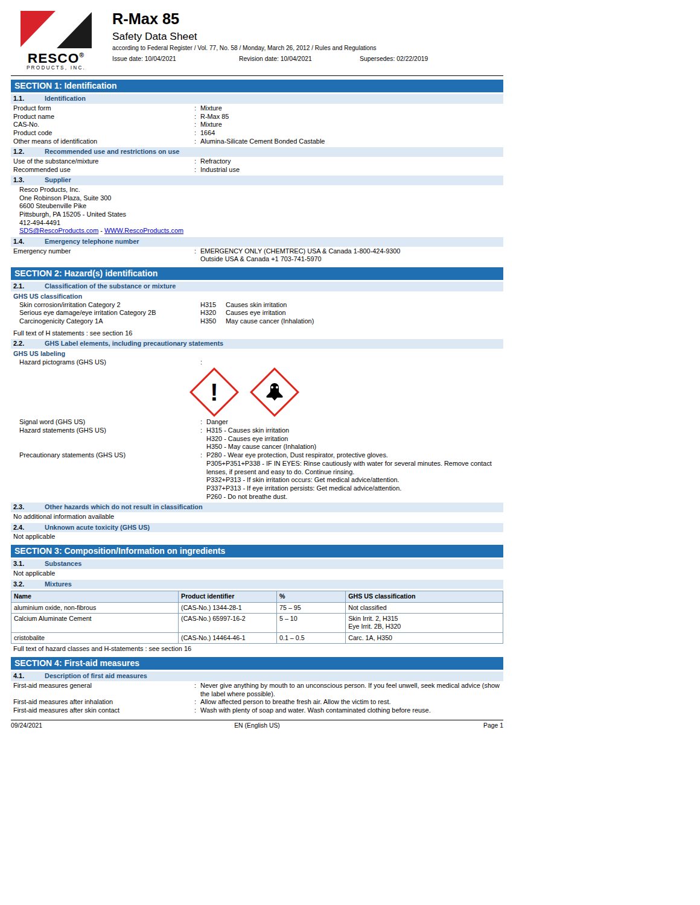RESCO®
PRODUCTS, INC.
R-Max 85
Safety Data Sheet
according to Federal Register / Vol. 77, No. 58 / Monday, March 26, 2012 / Rules and Regulations
Issue date: 10/04/2021 Revision date: 10/04/2021 Supersedes: 02/22/2019
SECTION 1: Identification
1.1. Identification
Product form: Mixture
Product name: R-Max 85
CAS-No.: Mixture
Product code: 1664
Other means of identification: Alumina-Silicate Cement Bonded Castable
1.2. Recommended use and restrictions on use
Use of the substance/mixture: Refractory
Recommended use: Industrial use
1.3. Supplier
Resco Products, Inc.
One Robinson Plaza, Suite 300
6600 Steubenville Pike
Pittsburgh, PA 15205 - United States
412-494-4491
SDS@RescoProducts.com - WWW.RescoProducts.com
1.4. Emergency telephone number
Emergency number: EMERGENCY ONLY (CHEMTREC) USA & Canada 1-800-424-9300
Outside USA & Canada +1 703-741-5970
SECTION 2: Hazard(s) identification
2.1. Classification of the substance or mixture
GHS US classification
Skin corrosion/irritation Category 2 H315 Causes skin irritation
Serious eye damage/eye irritation Category 2B H320 Causes eye irritation
Carcinogenicity Category 1A H350 May cause cancer (Inhalation)
Full text of H statements : see section 16
2.2. GHS Label elements, including precautionary statements
GHS US labeling
Hazard pictograms (GHS US):
!
Signal word (GHS US): Danger
Hazard statements (GHS US): H315 - Causes skin irritation
H320 - Causes eye irritation
H350 - May cause cancer (Inhalation)
Precautionary statements (GHS US): P280 - Wear eye protection, Dust respirator, protective gloves.
P305+P351+P338 - IF IN EYES: Rinse cautiously with water for several minutes. Remove contact lenses, if present and easy to do. Continue rinsing.
P332+P313 - If skin irritation occurs: Get medical advice/attention.
P337+P313 - If eye irritation persists: Get medical advice/attention.
P260 - Do not breathe dust.
2.3. Other hazards which do not result in classification
No additional information available
2.4. Unknown acute toxicity (GHS US)
Not applicable
SECTION 3: Composition/Information on ingredients
3.1. Substances
Not applicable
3.2. Mixtures
| Name | Product identifier | % | GHS US classification |
| --- | --- | --- | --- |
| aluminium oxide, non-fibrous | (CAS-No.) 1344-28-1 | 75 – 95 | Not classified |
| Calcium Aluminate Cement | (CAS-No.) 65997-16-2 | 5 – 10 | Skin Irrit. 2, H315 Eye Irrit. 2B, H320 |
| cristobalite | (CAS-No.) 14464-46-1 | 0.1 – 0.5 | Carc. 1A, H350 |
Full text of hazard classes and H-statements : see section 16
SECTION 4: First-aid measures
4.1. Description of first aid measures
First-aid measures general: Never give anything by mouth to an unconscious person. If you feel unwell, seek medical advice (show the label where possible).
First-aid measures after inhalation: Allow affected person to breathe fresh air. Allow the victim to rest.
First-aid measures after skin contact: Wash with plenty of soap and water. Wash contaminated clothing before reuse.
09/24/2021
EN (English US)
Page 1